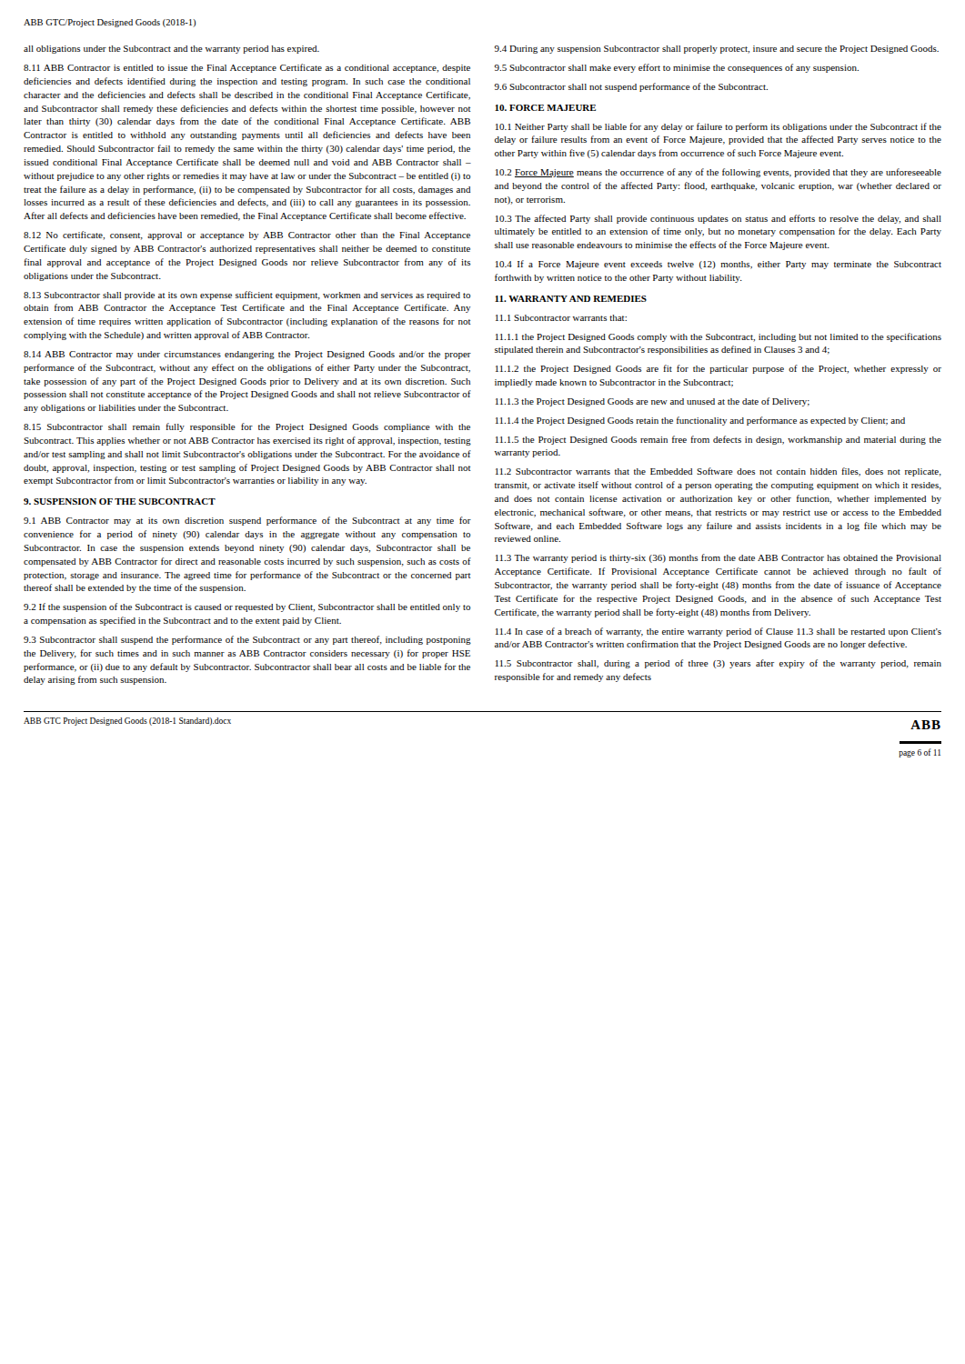ABB GTC/Project Designed Goods (2018-1)
all obligations under the Subcontract and the warranty period has expired.
8.11 ABB Contractor is entitled to issue the Final Acceptance Certificate as a conditional acceptance, despite deficiencies and defects identified during the inspection and testing program. In such case the conditional character and the deficiencies and defects shall be described in the conditional Final Acceptance Certificate, and Subcontractor shall remedy these deficiencies and defects within the shortest time possible, however not later than thirty (30) calendar days from the date of the conditional Final Acceptance Certificate. ABB Contractor is entitled to withhold any outstanding payments until all deficiencies and defects have been remedied. Should Subcontractor fail to remedy the same within the thirty (30) calendar days' time period, the issued conditional Final Acceptance Certificate shall be deemed null and void and ABB Contractor shall – without prejudice to any other rights or remedies it may have at law or under the Subcontract – be entitled (i) to treat the failure as a delay in performance, (ii) to be compensated by Subcontractor for all costs, damages and losses incurred as a result of these deficiencies and defects, and (iii) to call any guarantees in its possession. After all defects and deficiencies have been remedied, the Final Acceptance Certificate shall become effective.
8.12 No certificate, consent, approval or acceptance by ABB Contractor other than the Final Acceptance Certificate duly signed by ABB Contractor's authorized representatives shall neither be deemed to constitute final approval and acceptance of the Project Designed Goods nor relieve Subcontractor from any of its obligations under the Subcontract.
8.13 Subcontractor shall provide at its own expense sufficient equipment, workmen and services as required to obtain from ABB Contractor the Acceptance Test Certificate and the Final Acceptance Certificate. Any extension of time requires written application of Subcontractor (including explanation of the reasons for not complying with the Schedule) and written approval of ABB Contractor.
8.14 ABB Contractor may under circumstances endangering the Project Designed Goods and/or the proper performance of the Subcontract, without any effect on the obligations of either Party under the Subcontract, take possession of any part of the Project Designed Goods prior to Delivery and at its own discretion. Such possession shall not constitute acceptance of the Project Designed Goods and shall not relieve Subcontractor of any obligations or liabilities under the Subcontract.
8.15 Subcontractor shall remain fully responsible for the Project Designed Goods compliance with the Subcontract. This applies whether or not ABB Contractor has exercised its right of approval, inspection, testing and/or test sampling and shall not limit Subcontractor's obligations under the Subcontract. For the avoidance of doubt, approval, inspection, testing or test sampling of Project Designed Goods by ABB Contractor shall not exempt Subcontractor from or limit Subcontractor's warranties or liability in any way.
9. Suspension of the Subcontract
9.1 ABB Contractor may at its own discretion suspend performance of the Subcontract at any time for convenience for a period of ninety (90) calendar days in the aggregate without any compensation to Subcontractor. In case the suspension extends beyond ninety (90) calendar days, Subcontractor shall be compensated by ABB Contractor for direct and reasonable costs incurred by such suspension, such as costs of protection, storage and insurance. The agreed time for performance of the Subcontract or the concerned part thereof shall be extended by the time of the suspension.
9.2 If the suspension of the Subcontract is caused or requested by Client, Subcontractor shall be entitled only to a compensation as specified in the Subcontract and to the extent paid by Client.
9.3 Subcontractor shall suspend the performance of the Subcontract or any part thereof, including postponing the Delivery, for such times and in such manner as ABB Contractor considers necessary (i) for proper HSE performance, or (ii) due to any default by Subcontractor. Subcontractor shall bear all costs and be liable for the delay arising from such suspension.
9.4 During any suspension Subcontractor shall properly protect, insure and secure the Project Designed Goods.
9.5 Subcontractor shall make every effort to minimise the consequences of any suspension.
9.6 Subcontractor shall not suspend performance of the Subcontract.
10. Force Majeure
10.1 Neither Party shall be liable for any delay or failure to perform its obligations under the Subcontract if the delay or failure results from an event of Force Majeure, provided that the affected Party serves notice to the other Party within five (5) calendar days from occurrence of such Force Majeure event.
10.2 Force Majeure means the occurrence of any of the following events, provided that they are unforeseeable and beyond the control of the affected Party: flood, earthquake, volcanic eruption, war (whether declared or not), or terrorism.
10.3 The affected Party shall provide continuous updates on status and efforts to resolve the delay, and shall ultimately be entitled to an extension of time only, but no monetary compensation for the delay. Each Party shall use reasonable endeavours to minimise the effects of the Force Majeure event.
10.4 If a Force Majeure event exceeds twelve (12) months, either Party may terminate the Subcontract forthwith by written notice to the other Party without liability.
11. Warranty and Remedies
11.1 Subcontractor warrants that:
11.1.1 the Project Designed Goods comply with the Subcontract, including but not limited to the specifications stipulated therein and Subcontractor's responsibilities as defined in Clauses 3 and 4;
11.1.2 the Project Designed Goods are fit for the particular purpose of the Project, whether expressly or impliedly made known to Subcontractor in the Subcontract;
11.1.3 the Project Designed Goods are new and unused at the date of Delivery;
11.1.4 the Project Designed Goods retain the functionality and performance as expected by Client; and
11.1.5 the Project Designed Goods remain free from defects in design, workmanship and material during the warranty period.
11.2 Subcontractor warrants that the Embedded Software does not contain hidden files, does not replicate, transmit, or activate itself without control of a person operating the computing equipment on which it resides, and does not contain license activation or authorization key or other function, whether implemented by electronic, mechanical software, or other means, that restricts or may restrict use or access to the Embedded Software, and each Embedded Software logs any failure and assists incidents in a log file which may be reviewed online.
11.3 The warranty period is thirty-six (36) months from the date ABB Contractor has obtained the Provisional Acceptance Certificate. If Provisional Acceptance Certificate cannot be achieved through no fault of Subcontractor, the warranty period shall be forty-eight (48) months from the date of issuance of Acceptance Test Certificate for the respective Project Designed Goods, and in the absence of such Acceptance Test Certificate, the warranty period shall be forty-eight (48) months from Delivery.
11.4 In case of a breach of warranty, the entire warranty period of Clause 11.3 shall be restarted upon Client's and/or ABB Contractor's written confirmation that the Project Designed Goods are no longer defective.
11.5 Subcontractor shall, during a period of three (3) years after expiry of the warranty period, remain responsible for and remedy any defects
ABB GTC Project Designed Goods (2018-1 Standard).docx
ABB
page 6 of 11